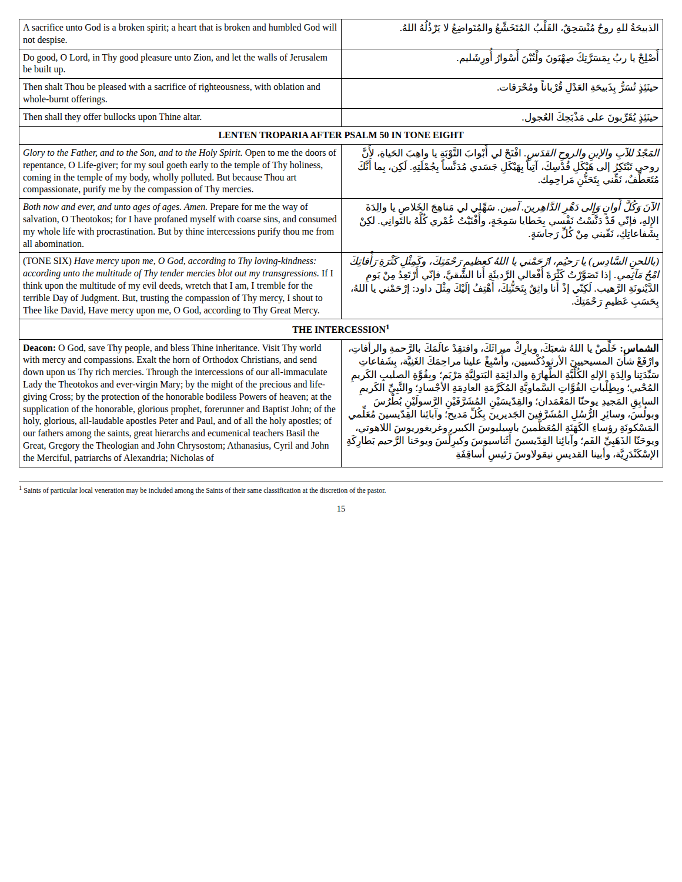| A sacrifice unto God is a broken spirit; a heart that is broken and humbled God will not despise. | الذبيحَةُ للهِ روحٌ مُنْسَحِقٌ، القَلْبُ المُتَخَشِّعُ والمُتَواضِعُ لا يَرْذُلُهُ اللهُ. |
| Do good, O Lord, in Thy good pleasure unto Zion, and let the walls of Jerusalem be built up. | أَصْلِحْ يا ربُ بِمَسَرَّتِكَ صِهْيَونَ ولْتُبْنَ أَسْوارُ أُورِشَليم. |
| Then shalt Thou be pleased with a sacrifice of righteousness, with oblation and whole-burnt offerings. | حينَئِذٍ تُسَرُّ بِذَبيحَةِ العَدْلِ قُرْباناً ومُحْرَقات. |
| Then shall they offer bullocks upon Thine altar. | حينَئِذٍ يُقَرِّبونَ على مَذْبَحِكَ العُجول. |
| Lenten Troparia after Psalm 50 in Tone Eight |
| Glory to the Father, and to the Son, and to the Holy Spirit. Open to me the doors of repentance, O Life-giver; for my soul goeth early to the temple of Thy holiness, coming in the temple of my body, wholly polluted. But because Thou art compassionate, purify me by the compassion of Thy mercies. | المَجْدُ للآبِ والإبنِ والروحِ القدَسِ. افْتَحْ لي أَبْوابَ التَّوْبَةِ يا واهِبَ الحَياةِ، لأَنَّ روحي تَبْتَكِرُ إلى هَيْكَلِ قُدْسِكَ، آتِياً بِهَيْكَلِ جَسَدي مُدَنَّساً بِجُمْلَتِهِ. لَكِن، بِما أَنَّكَ مُتَعَطِّفٌ، نَقِّني بِتَحَنُّنِ مَراحِمِك. |
| Both now and ever, and unto ages of ages. Amen. Prepare for me the way of salvation, O Theotokos; for I have profaned myself with coarse sins, and consumed my whole life with procrastination. But by thine intercessions purify thou me from all abomination. | الآنَ وَكُلَّ أَوانٍ وَإِلى دَهْرِ الدَّاهِرينَ. آمين. سَهِّلي لي مَناهِجَ الخَلاصِ يا والِدَةَ الإِلهِ، فإنّي قَدْ دَنَّسْتُ نَفْسي بِخَطايا سَمِجَةٍ، وأَفْنَيْتُ عُمْري كُلَّهُ بالتَوانِي. لكِنْ بِشَفاعاتِكِ، نَقّيني مِنْ كُلِّ رَجاسَةٍ. |
| (TONE SIX) Have mercy upon me, O God, according to Thy loving-kindness: according unto the multitude of Thy tender mercies blot out my transgressions. If I think upon the multitude of my evil deeds, wretch that I am, I tremble for the terrible Day of Judgment. But, trusting the compassion of Thy mercy, I shout to Thee like David, Have mercy upon me, O God, according to Thy Great Mercy. | (باللحنِ السَّادِس) يا رَحيُم، ارْحَمْني يا اللهُ كعظيمِ رَحْمَتِكَ، وكَمِثْلِ كَثْرَةِ رَأْفاتِكَ امْحُ مَآثِمي. إذا تَصَوَّرْتُ كَثْرَةَ أَفْعالي الرَّديئَةِ أَنا الشَّقيَّ، فإنّي أَرْتَعِدُ مِنْ يَومِ الدَّيْنونَةِ الرَّهيب. لَكِنّي إذْ أَنا واثِقٌ بِتَحَنُّنِكَ، أَهْتِفُ إلَيْكَ مِثْلَ داود: إرْحَمْني يا اللهُ، بِحَسَبِ عَظيمِ رَحْمَتِكَ. |
| The Intercession 1 |
| Deacon: O God, save Thy people, and bless Thine inheritance. Visit Thy world with mercy and compassions. Exalt the horn of Orthodox Christians, and send down upon us Thy rich mercies. Through the intercessions of our all-immaculate Lady the Theotokos and ever-virgin Mary; by the might of the precious and life-giving Cross; by the protection of the honorable bodiless Powers of heaven; at the supplication of the honorable, glorious prophet, forerunner and Baptist John; of the holy, glorious, all-laudable apostles Peter and Paul, and of all the holy apostles; of our fathers among the saints, great hierarchs and ecumenical teachers Basil the Great, Gregory the Theologian and John Chrysostom; Athanasius, Cyril and John the Merciful, patriarchs of Alexandria; Nicholas of | الشماس: خَلِّصْ يا اللهُ شعبَكَ، وبارِكْ ميراثَكَ، وافتقِدْ عالَمَكَ بالرَّحمةِ والرأفاتِ، وارْفَعْ شأنَ المسيحيينَ الأرثوذُكْسيين، وأَسْبِغْ علينا مراحِمَكَ الغَنِيَّة، بِشَفاعاتِ سَيِّدَتِنا والِدَةِ الإلهِ الكُلِّيَّةِ الطَّهارَةِ والدائِمَةِ البَتولِيَّةِ مَرْيَم؛ وبِقُوَّةِ الصليبِ الكَريمِ المُحْيي؛ وبِطِلْباتِ القُوَّاتِ السَّماويَّةِ المُكَرَّمَةِ العادِمَةِ الأجْسادِ؛ والنَّبِيِّ الكَريمِ السابِقِ المَجيدِ يوحنّا المَعْمَدان؛ والقِدّيسَيْنِ المُشَرَّفَيْنِ الرَّسولَيْنِ بُطْرُسَ وبولُسَ، وسائِرِ الرُّسُلِ المُشَرَّفينَ الجَديرينَ بِكُلِّ مَديح؛ وآبائِنا القِدّيسينَ مُعَلِّمي المَسْكونَةِ رؤساءِ الكَهَنَةِ المُعَظَّمينَ باسيليوسَ الكبير، وغريغوريوسَ اللاهوتي، ويوحَنّا الذَهَبِيِّ الفَم؛ وآبائِنا القِدّيسينَ أَثَناسيوسَ وكيرِلُّسَ ويوحَنا الرَّحيم بَطارِكَةِ الإسْكَنْدَرِيَّة، وأبينا القديسِ نيقولاوسَ رَئيسِ أساقِفَةِ |
1 Saints of particular local veneration may be included among the Saints of their same classification at the discretion of the pastor.
15